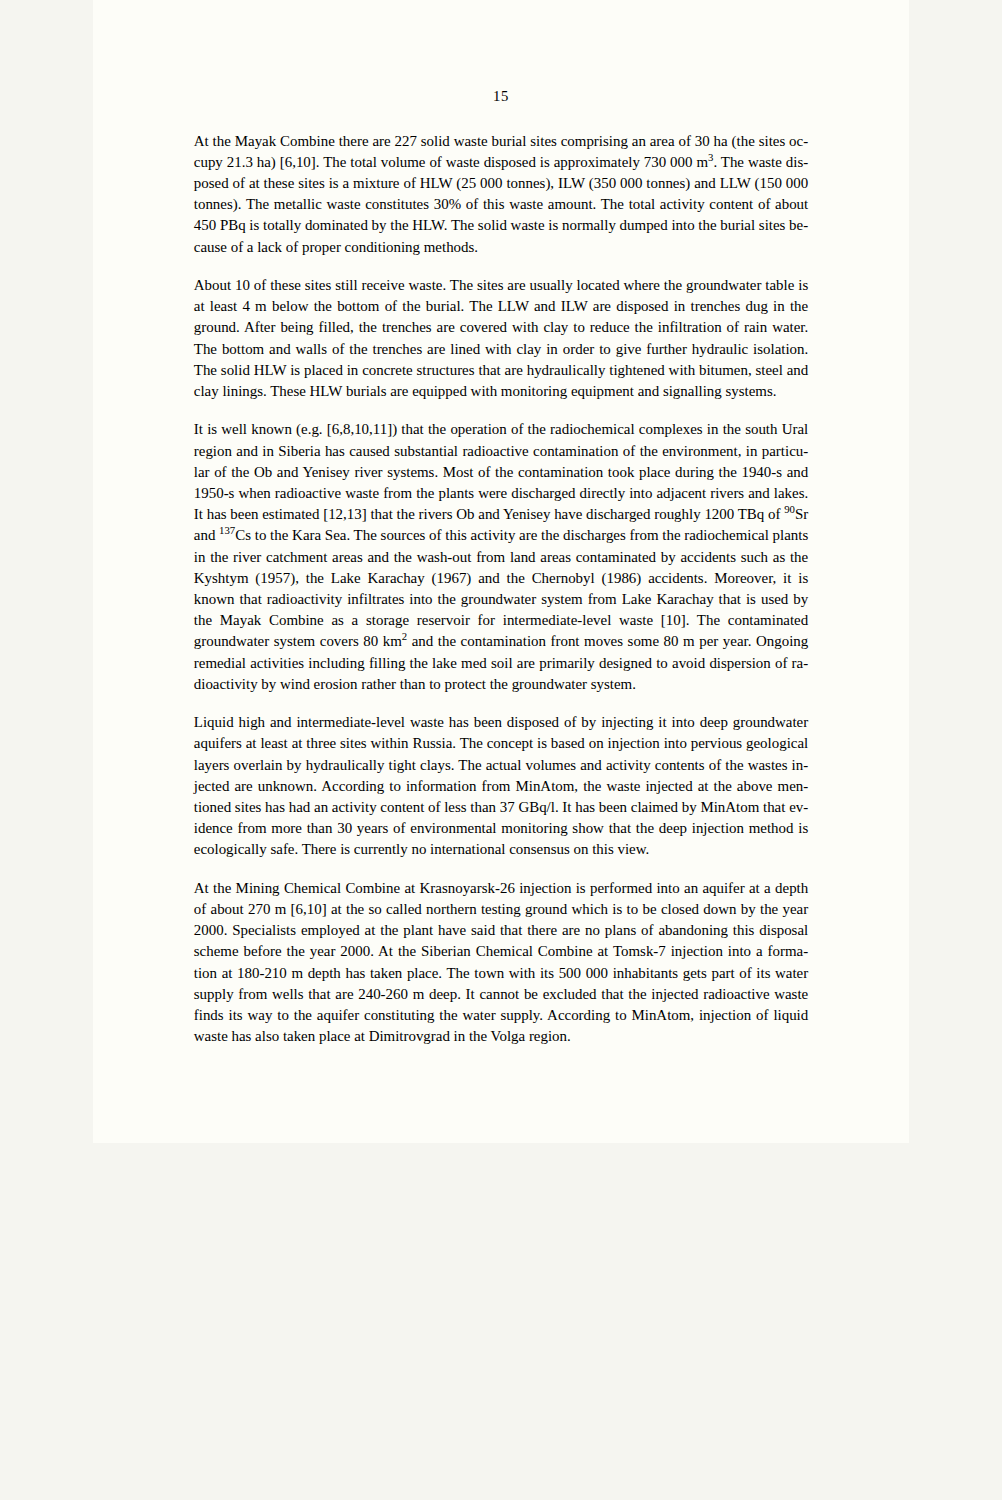15
At the Mayak Combine there are 227 solid waste burial sites comprising an area of 30 ha (the sites occupy 21.3 ha) [6,10]. The total volume of waste disposed is approximately 730 000 m3. The waste disposed of at these sites is a mixture of HLW (25 000 tonnes), ILW (350 000 tonnes) and LLW (150 000 tonnes). The metallic waste constitutes 30% of this waste amount. The total activity content of about 450 PBq is totally dominated by the HLW. The solid waste is normally dumped into the burial sites because of a lack of proper conditioning methods.
About 10 of these sites still receive waste. The sites are usually located where the groundwater table is at least 4 m below the bottom of the burial. The LLW and ILW are disposed in trenches dug in the ground. After being filled, the trenches are covered with clay to reduce the infiltration of rain water. The bottom and walls of the trenches are lined with clay in order to give further hydraulic isolation. The solid HLW is placed in concrete structures that are hydraulically tightened with bitumen, steel and clay linings. These HLW burials are equipped with monitoring equipment and signalling systems.
It is well known (e.g. [6,8,10,11]) that the operation of the radiochemical complexes in the south Ural region and in Siberia has caused substantial radioactive contamination of the environment, in particular of the Ob and Yenisey river systems. Most of the contamination took place during the 1940-s and 1950-s when radioactive waste from the plants were discharged directly into adjacent rivers and lakes. It has been estimated [12,13] that the rivers Ob and Yenisey have discharged roughly 1200 TBq of 90Sr and 137Cs to the Kara Sea. The sources of this activity are the discharges from the radiochemical plants in the river catchment areas and the wash-out from land areas contaminated by accidents such as the Kyshtym (1957), the Lake Karachay (1967) and the Chernobyl (1986) accidents. Moreover, it is known that radioactivity infiltrates into the groundwater system from Lake Karachay that is used by the Mayak Combine as a storage reservoir for intermediate-level waste [10]. The contaminated groundwater system covers 80 km2 and the contamination front moves some 80 m per year. Ongoing remedial activities including filling the lake med soil are primarily designed to avoid dispersion of radioactivity by wind erosion rather than to protect the groundwater system.
Liquid high and intermediate-level waste has been disposed of by injecting it into deep groundwater aquifers at least at three sites within Russia. The concept is based on injection into pervious geological layers overlain by hydraulically tight clays. The actual volumes and activity contents of the wastes injected are unknown. According to information from MinAtom, the waste injected at the above mentioned sites has had an activity content of less than 37 GBq/l. It has been claimed by MinAtom that evidence from more than 30 years of environmental monitoring show that the deep injection method is ecologically safe. There is currently no international consensus on this view.
At the Mining Chemical Combine at Krasnoyarsk-26 injection is performed into an aquifer at a depth of about 270 m [6,10] at the so called northern testing ground which is to be closed down by the year 2000. Specialists employed at the plant have said that there are no plans of abandoning this disposal scheme before the year 2000. At the Siberian Chemical Combine at Tomsk-7 injection into a formation at 180-210 m depth has taken place. The town with its 500 000 inhabitants gets part of its water supply from wells that are 240-260 m deep. It cannot be excluded that the injected radioactive waste finds its way to the aquifer constituting the water supply. According to MinAtom, injection of liquid waste has also taken place at Dimitrovgrad in the Volga region.